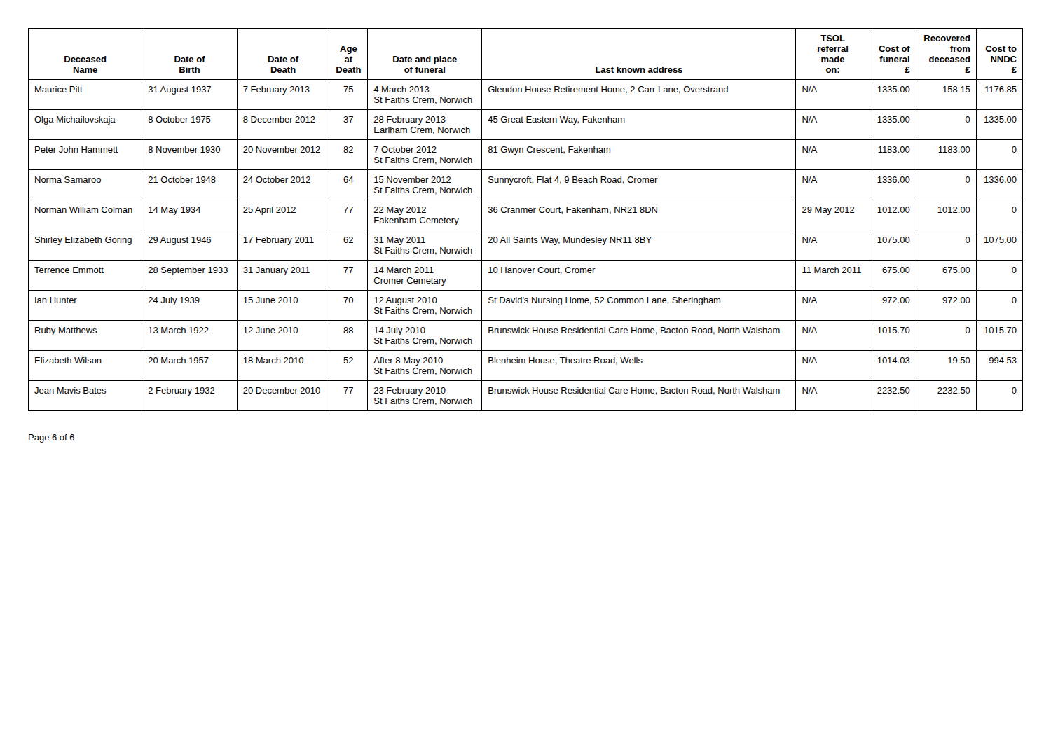Deceased persons funeral costs
| Deceased Name | Date of Birth | Date of Death | Age at Death | Date and place of funeral | Last known address | TSOL referral made on: | Cost of funeral £ | Recovered from deceased £ | Cost to NNDC £ |
| --- | --- | --- | --- | --- | --- | --- | --- | --- | --- |
| Maurice Pitt | 31 August 1937 | 7 February 2013 | 75 | 4 March 2013 St Faiths Crem, Norwich | Glendon House Retirement Home, 2 Carr Lane, Overstrand | N/A | 1335.00 | 158.15 | 1176.85 |
| Olga Michailovskaja | 8 October 1975 | 8 December 2012 | 37 | 28 February 2013 Earlham Crem, Norwich | 45 Great Eastern Way, Fakenham | N/A | 1335.00 | 0 | 1335.00 |
| Peter John Hammett | 8 November 1930 | 20 November 2012 | 82 | 7 October 2012 St Faiths Crem, Norwich | 81 Gwyn Crescent, Fakenham | N/A | 1183.00 | 1183.00 | 0 |
| Norma Samaroo | 21 October 1948 | 24 October 2012 | 64 | 15 November 2012 St Faiths Crem, Norwich | Sunnycroft, Flat 4, 9 Beach Road, Cromer | N/A | 1336.00 | 0 | 1336.00 |
| Norman William Colman | 14 May 1934 | 25 April 2012 | 77 | 22 May 2012 Fakenham Cemetery | 36 Cranmer Court, Fakenham, NR21 8DN | 29 May 2012 | 1012.00 | 1012.00 | 0 |
| Shirley Elizabeth Goring | 29 August 1946 | 17 February 2011 | 62 | 31 May 2011 St Faiths Crem, Norwich | 20 All Saints Way, Mundesley NR11 8BY | N/A | 1075.00 | 0 | 1075.00 |
| Terrence Emmott | 28 September 1933 | 31 January 2011 | 77 | 14 March 2011 Cromer Cemetary | 10 Hanover Court, Cromer | 11 March 2011 | 675.00 | 675.00 | 0 |
| Ian Hunter | 24 July 1939 | 15 June 2010 | 70 | 12 August 2010 St Faiths Crem, Norwich | St David's Nursing Home, 52 Common Lane, Sheringham | N/A | 972.00 | 972.00 | 0 |
| Ruby Matthews | 13 March 1922 | 12 June 2010 | 88 | 14 July 2010 St Faiths Crem, Norwich | Brunswick House Residential Care Home, Bacton Road, North Walsham | N/A | 1015.70 | 0 | 1015.70 |
| Elizabeth Wilson | 20 March 1957 | 18 March 2010 | 52 | After 8 May 2010 St Faiths Crem, Norwich | Blenheim House, Theatre Road, Wells | N/A | 1014.03 | 19.50 | 994.53 |
| Jean Mavis Bates | 2 February 1932 | 20 December 2010 | 77 | 23 February 2010 St Faiths Crem, Norwich | Brunswick House Residential Care Home, Bacton Road, North Walsham | N/A | 2232.50 | 2232.50 | 0 |
Page 6 of 6